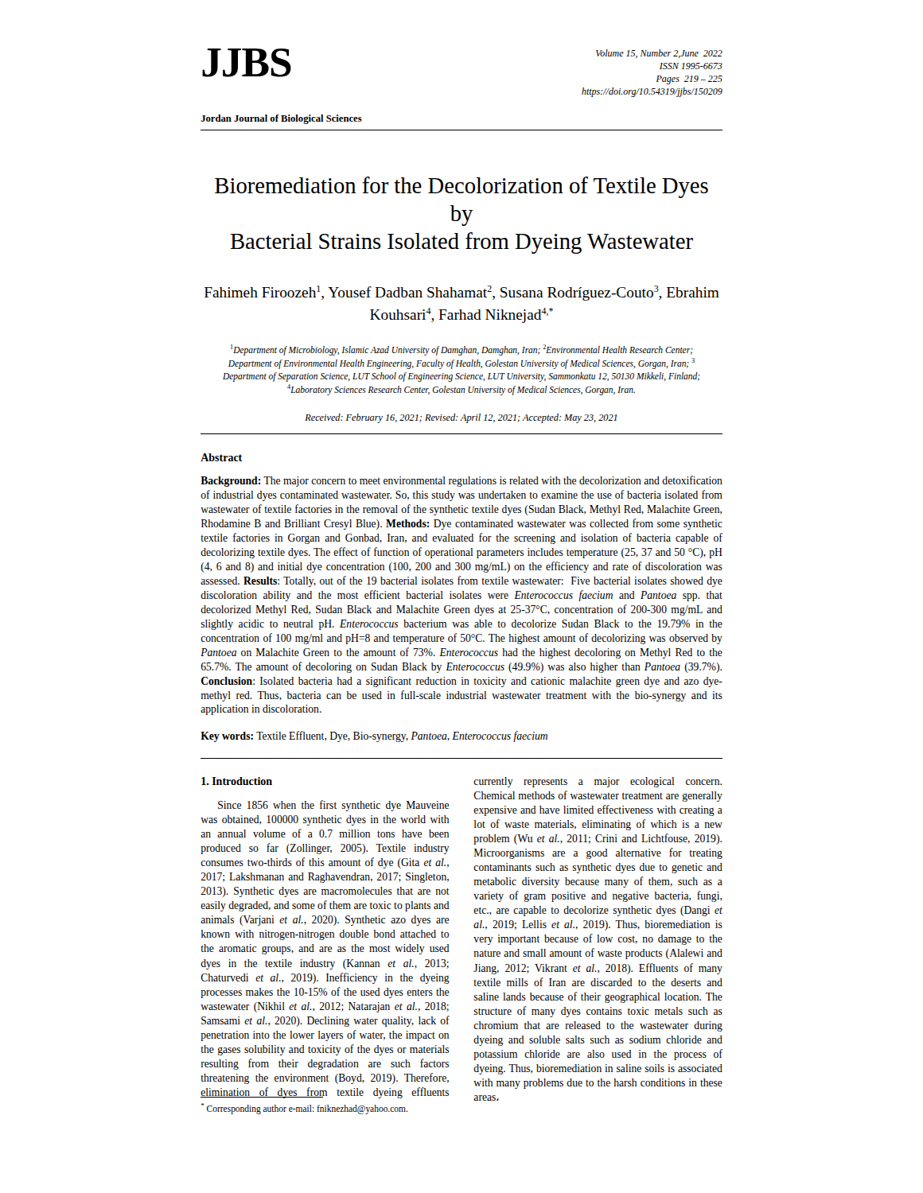JJBS
Volume 15, Number 2,June 2022
ISSN 1995-6673
Pages 219 – 225
https://doi.org/10.54319/jjbs/150209
Jordan Journal of Biological Sciences
Bioremediation for the Decolorization of Textile Dyes by
Bacterial Strains Isolated from Dyeing Wastewater
Fahimeh Firoozeh1, Yousef Dadban Shahamat2, Susana Rodríguez-Couto3, Ebrahim
Kouhsari4, Farhad Niknejad4,*
1Department of Microbiology, Islamic Azad University of Damghan, Damghan, Iran; 2Environmental Health Research Center; Department of Environmental Health Engineering, Faculty of Health, Golestan University of Medical Sciences, Gorgan, Iran; 3 Department of Separation Science, LUT School of Engineering Science, LUT University, Sammonkatu 12, 50130 Mikkeli, Finland; 4Laboratory Sciences Research Center, Golestan University of Medical Sciences, Gorgan, Iran.
Received: February 16, 2021; Revised: April 12, 2021; Accepted: May 23, 2021
Abstract
Background: The major concern to meet environmental regulations is related with the decolorization and detoxification of industrial dyes contaminated wastewater. So, this study was undertaken to examine the use of bacteria isolated from wastewater of textile factories in the removal of the synthetic textile dyes (Sudan Black, Methyl Red, Malachite Green, Rhodamine B and Brilliant Cresyl Blue). Methods: Dye contaminated wastewater was collected from some synthetic textile factories in Gorgan and Gonbad, Iran, and evaluated for the screening and isolation of bacteria capable of decolorizing textile dyes. The effect of function of operational parameters includes temperature (25, 37 and 50 °C), pH (4, 6 and 8) and initial dye concentration (100, 200 and 300 mg/mL) on the efficiency and rate of discoloration was assessed. Results: Totally, out of the 19 bacterial isolates from textile wastewater: Five bacterial isolates showed dye discoloration ability and the most efficient bacterial isolates were Enterococcus faecium and Pantoea spp. that decolorized Methyl Red, Sudan Black and Malachite Green dyes at 25-37°C, concentration of 200-300 mg/mL and slightly acidic to neutral pH. Enterococcus bacterium was able to decolorize Sudan Black to the 19.79% in the concentration of 100 mg/ml and pH=8 and temperature of 50°C. The highest amount of decolorizing was observed by Pantoea on Malachite Green to the amount of 73%. Enterococcus had the highest decoloring on Methyl Red to the 65.7%. The amount of decoloring on Sudan Black by Enterococcus (49.9%) was also higher than Pantoea (39.7%). Conclusion: Isolated bacteria had a significant reduction in toxicity and cationic malachite green dye and azo dye- methyl red. Thus, bacteria can be used in full-scale industrial wastewater treatment with the bio-synergy and its application in discoloration.
Key words: Textile Effluent, Dye, Bio-synergy, Pantoea, Enterococcus faecium
1. Introduction
Since 1856 when the first synthetic dye Mauveine was obtained, 100000 synthetic dyes in the world with an annual volume of a 0.7 million tons have been produced so far (Zollinger, 2005). Textile industry consumes two-thirds of this amount of dye (Gita et al., 2017; Lakshmanan and Raghavendran, 2017; Singleton, 2013). Synthetic dyes are macromolecules that are not easily degraded, and some of them are toxic to plants and animals (Varjani et al., 2020). Synthetic azo dyes are known with nitrogen-nitrogen double bond attached to the aromatic groups, and are as the most widely used dyes in the textile industry (Kannan et al., 2013; Chaturvedi et al., 2019). Inefficiency in the dyeing processes makes the 10-15% of the used dyes enters the wastewater (Nikhil et al., 2012; Natarajan et al., 2018; Samsami et al., 2020). Declining water quality, lack of penetration into the lower layers of water, the impact on the gases solubility and toxicity of the dyes or materials resulting from their degradation are such factors threatening the environment (Boyd, 2019). Therefore, elimination of dyes from textile dyeing effluents currently represents a major ecological concern. Chemical methods of wastewater treatment are generally expensive and have limited effectiveness with creating a lot of waste materials, eliminating of which is a new problem (Wu et al., 2011; Crini and Lichtfouse, 2019). Microorganisms are a good alternative for treating contaminants such as synthetic dyes due to genetic and metabolic diversity because many of them, such as a variety of gram positive and negative bacteria, fungi, etc., are capable to decolorize synthetic dyes (Dangi et al., 2019; Lellis et al., 2019). Thus, bioremediation is very important because of low cost, no damage to the nature and small amount of waste products (Alalewi and Jiang, 2012; Vikrant et al., 2018). Effluents of many textile mills of Iran are discarded to the deserts and saline lands because of their geographical location. The structure of many dyes contains toxic metals such as chromium that are released to the wastewater during dyeing and soluble salts such as sodium chloride and potassium chloride are also used in the process of dyeing. Thus, bioremediation in saline soils is associated with many problems due to the harsh conditions in these areas،
* Corresponding author e-mail: fniknezhad@yahoo.com.